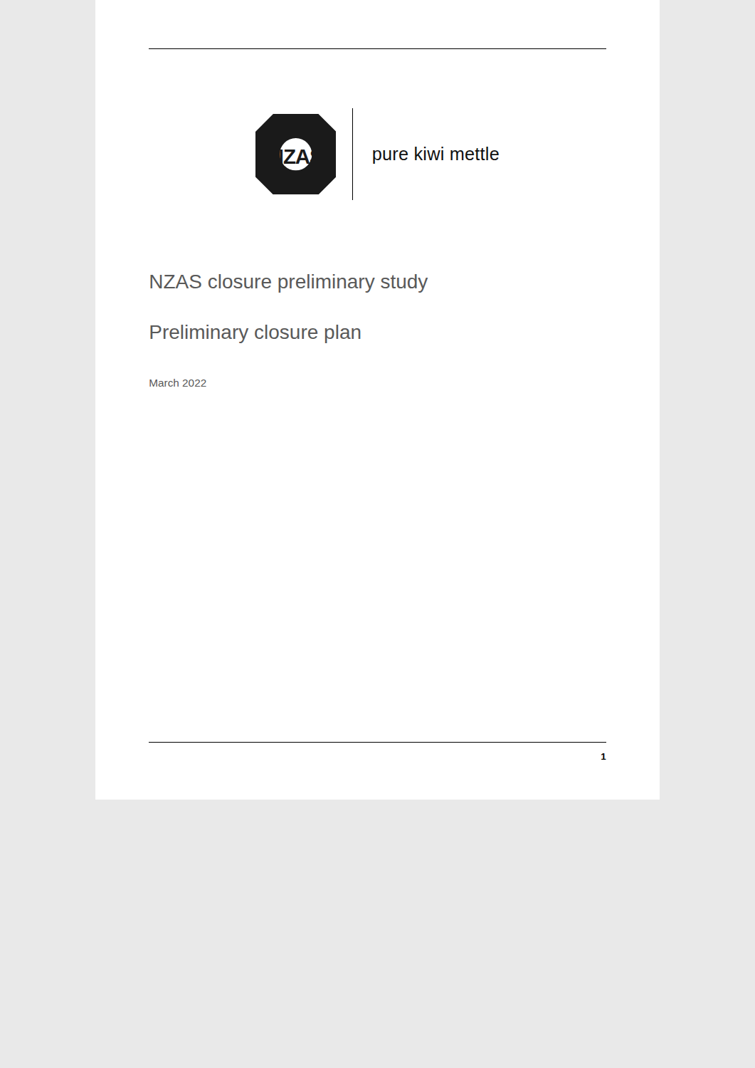NZAS NZAS
pure kiwi mettle
NZAS closure preliminary study
Preliminary closure plan
March 2022
1